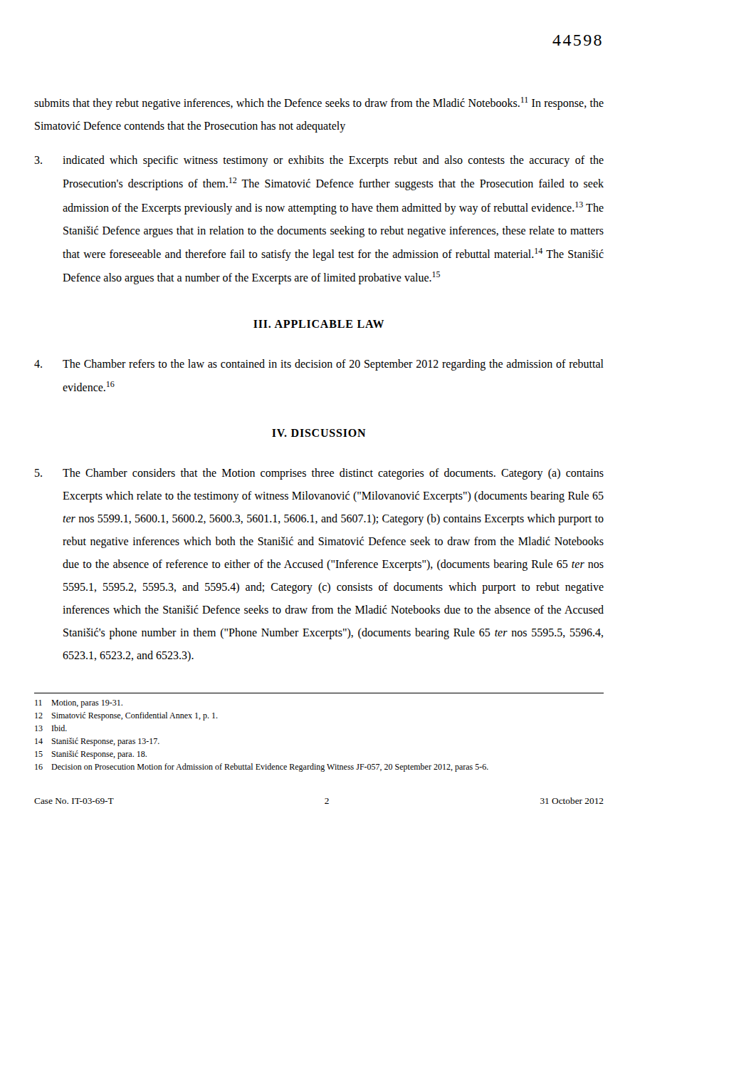44598
submits that they rebut negative inferences, which the Defence seeks to draw from the Mladić Notebooks.11 In response, the Simatović Defence contends that the Prosecution has not adequately
3.
indicated which specific witness testimony or exhibits the Excerpts rebut and also contests the accuracy of the Prosecution's descriptions of them.12 The Simatović Defence further suggests that the Prosecution failed to seek admission of the Excerpts previously and is now attempting to have them admitted by way of rebuttal evidence.13 The Stanišić Defence argues that in relation to the documents seeking to rebut negative inferences, these relate to matters that were foreseeable and therefore fail to satisfy the legal test for the admission of rebuttal material.14 The Stanišić Defence also argues that a number of the Excerpts are of limited probative value.15
III. APPLICABLE LAW
4.
The Chamber refers to the law as contained in its decision of 20 September 2012 regarding the admission of rebuttal evidence.16
IV. DISCUSSION
5.
The Chamber considers that the Motion comprises three distinct categories of documents. Category (a) contains Excerpts which relate to the testimony of witness Milovanović ("Milovanović Excerpts") (documents bearing Rule 65 ter nos 5599.1, 5600.1, 5600.2, 5600.3, 5601.1, 5606.1, and 5607.1); Category (b) contains Excerpts which purport to rebut negative inferences which both the Stanišić and Simatović Defence seek to draw from the Mladić Notebooks due to the absence of reference to either of the Accused ("Inference Excerpts"), (documents bearing Rule 65 ter nos 5595.1, 5595.2, 5595.3, and 5595.4) and; Category (c) consists of documents which purport to rebut negative inferences which the Stanišić Defence seeks to draw from the Mladić Notebooks due to the absence of the Accused Stanišić's phone number in them ("Phone Number Excerpts"), (documents bearing Rule 65 ter nos 5595.5, 5596.4, 6523.1, 6523.2, and 6523.3).
11 Motion, paras 19-31.
12 Simatović Response, Confidential Annex 1, p. 1.
13 Ibid.
14 Stanišić Response, paras 13-17.
15 Stanišić Response, para. 18.
16 Decision on Prosecution Motion for Admission of Rebuttal Evidence Regarding Witness JF-057, 20 September 2012, paras 5-6.
Case No. IT-03-69-T 2 31 October 2012